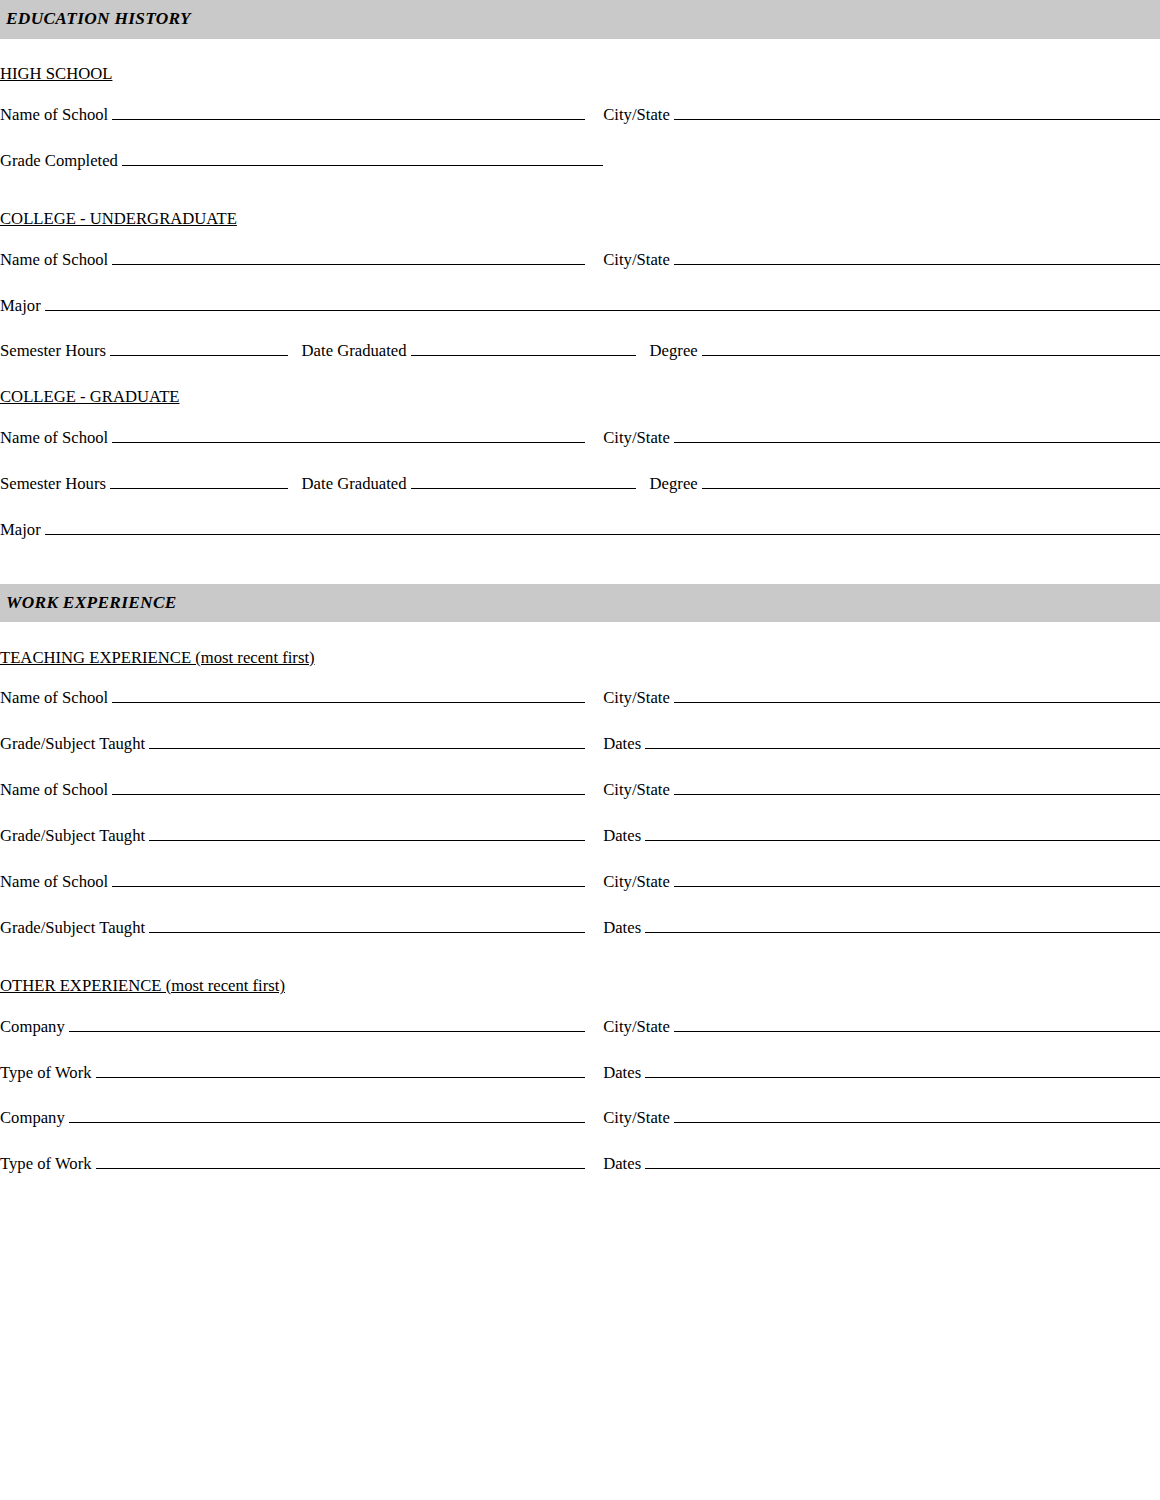EDUCATION HISTORY
HIGH SCHOOL
Name of School
City/State
Grade Completed
COLLEGE - UNDERGRADUATE
Name of School
City/State
Major
Semester Hours
Date Graduated
Degree
COLLEGE - GRADUATE
Name of School
City/State
Semester Hours
Date Graduated
Degree
Major
WORK EXPERIENCE
TEACHING EXPERIENCE (most recent first)
Name of School
City/State
Grade/Subject Taught
Dates
Name of School
City/State
Grade/Subject Taught
Dates
Name of School
City/State
Grade/Subject Taught
Dates
OTHER EXPERIENCE (most recent first)
Company
City/State
Type of Work
Dates
Company
City/State
Type of Work
Dates